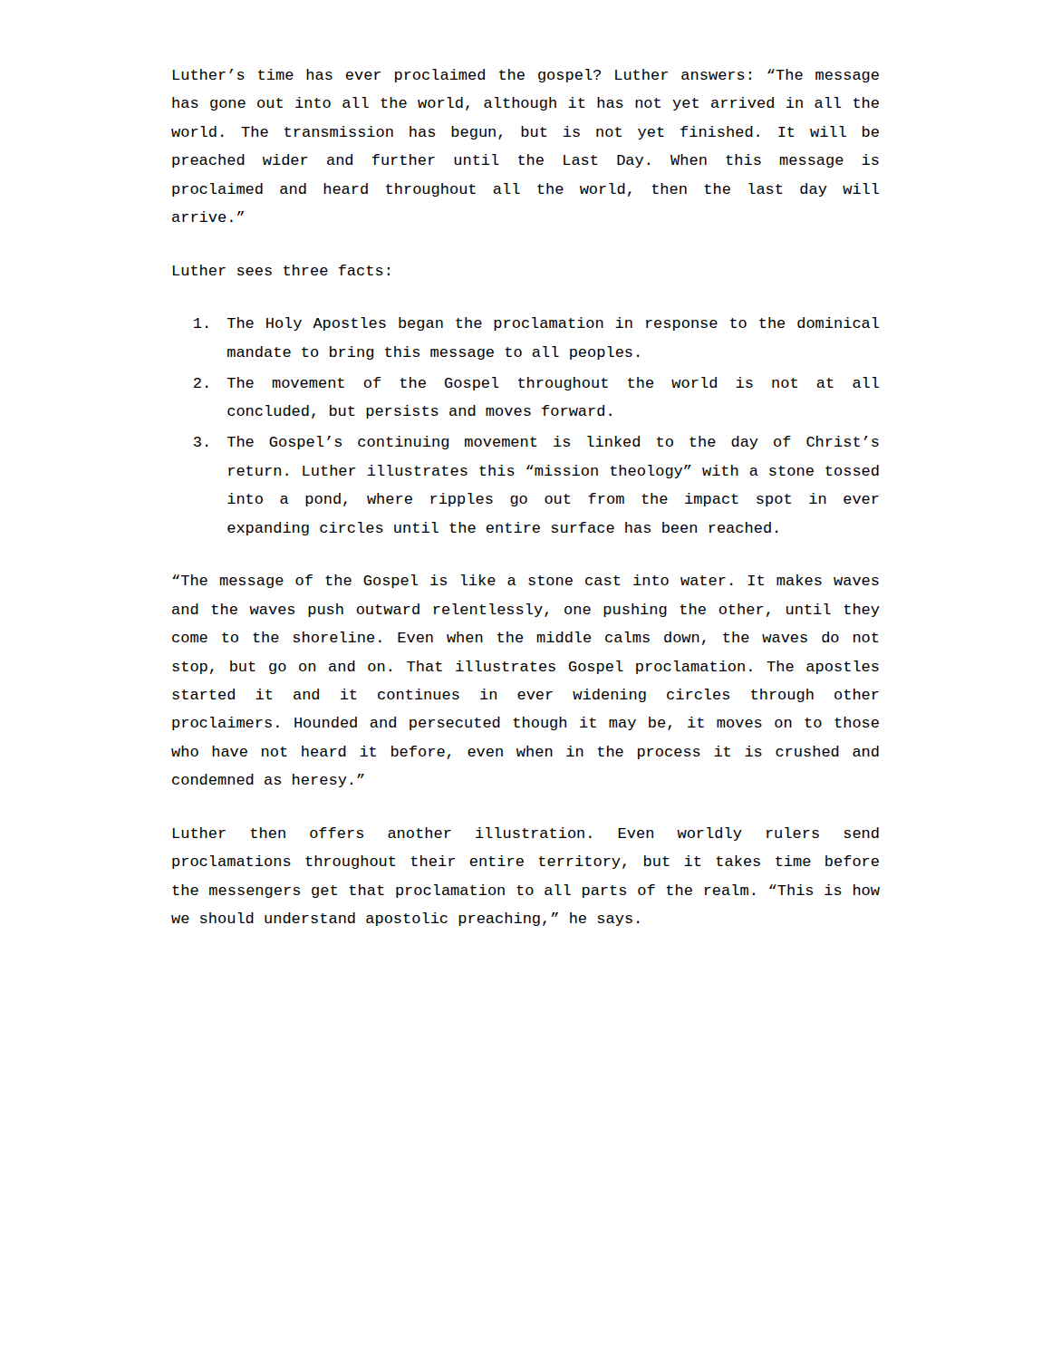Luther’s time has ever proclaimed the gospel? Luther answers: “The message has gone out into all the world, although it has not yet arrived in all the world. The transmission has begun, but is not yet finished. It will be preached wider and further until the Last Day. When this message is proclaimed and heard throughout all the world, then the last day will arrive.”
Luther sees three facts:
The Holy Apostles began the proclamation in response to the dominical mandate to bring this message to all peoples.
The movement of the Gospel throughout the world is not at all concluded, but persists and moves forward.
The Gospel’s continuing movement is linked to the day of Christ’s return. Luther illustrates this “mission theology” with a stone tossed into a pond, where ripples go out from the impact spot in ever expanding circles until the entire surface has been reached.
“The message of the Gospel is like a stone cast into water. It makes waves and the waves push outward relentlessly, one pushing the other, until they come to the shoreline. Even when the middle calms down, the waves do not stop, but go on and on. That illustrates Gospel proclamation. The apostles started it and it continues in ever widening circles through other proclaimers. Hounded and persecuted though it may be, it moves on to those who have not heard it before, even when in the process it is crushed and condemned as heresy.”
Luther then offers another illustration. Even worldly rulers send proclamations throughout their entire territory, but it takes time before the messengers get that proclamation to all parts of the realm. “This is how we should understand apostolic preaching,” he says.